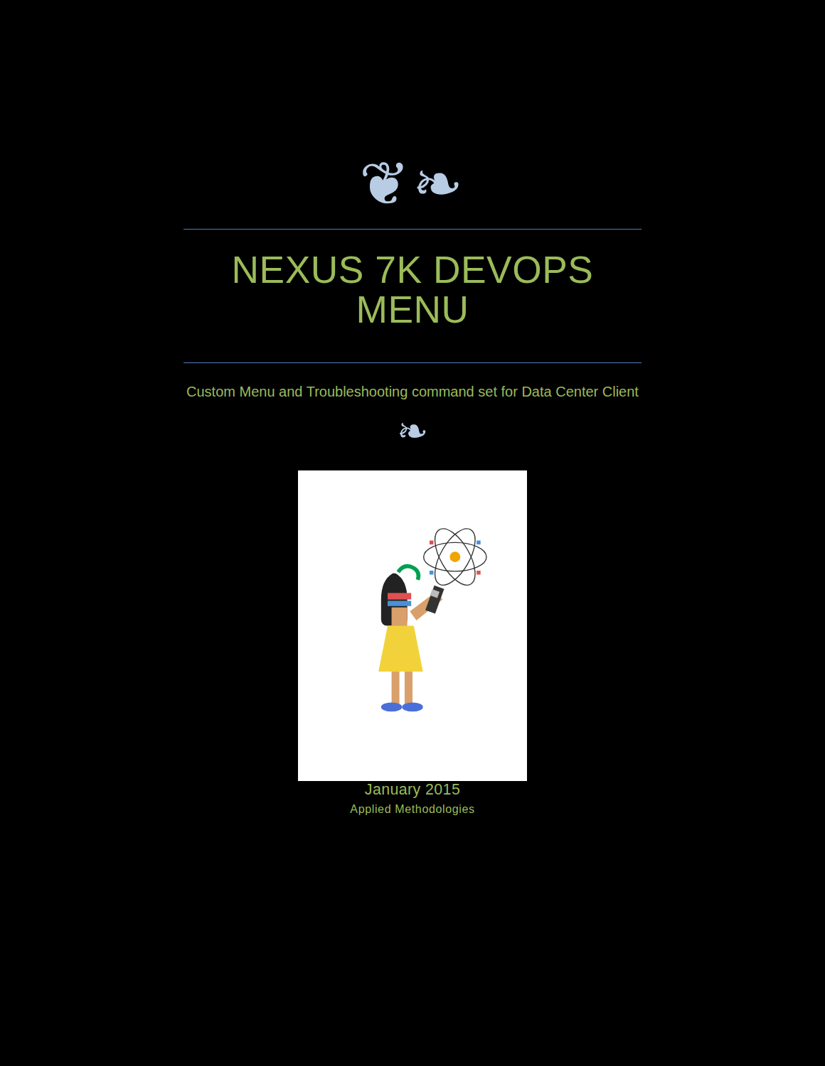❦❧
Nexus 7K DevOps Menu
Custom Menu and Troubleshooting command set for Data Center Client
❧
January 2015
Applied Methodologies